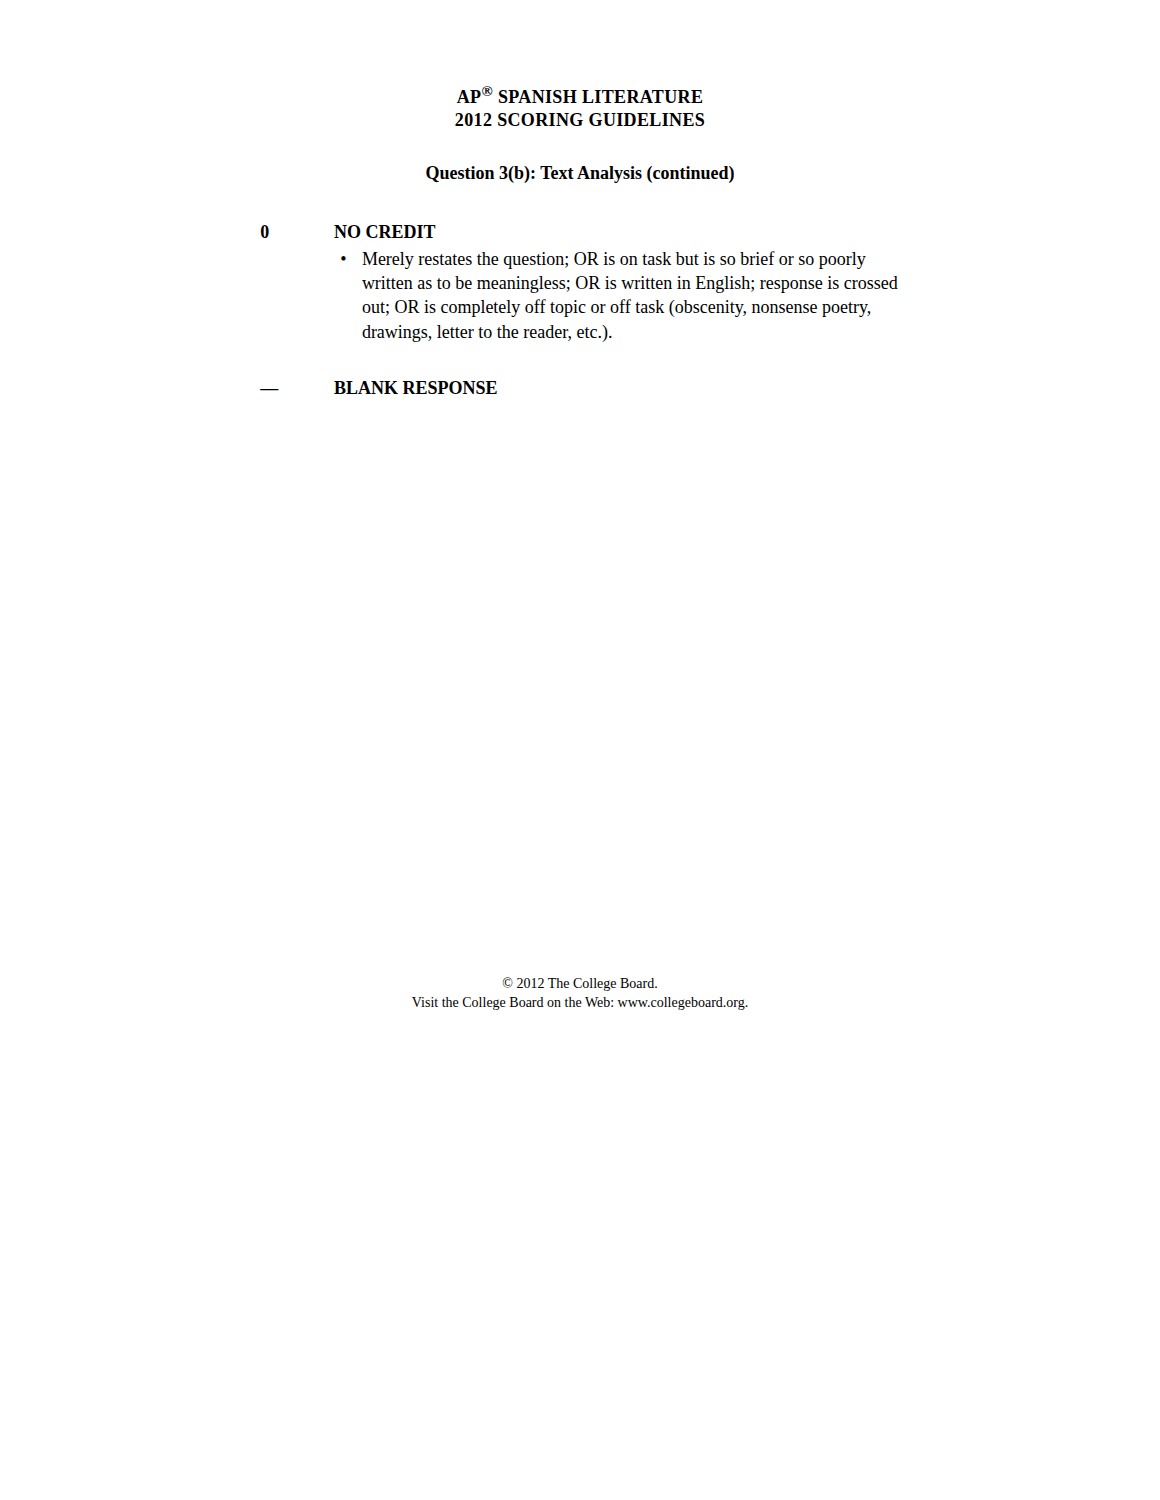AP® SPANISH LITERATURE 2012 SCORING GUIDELINES
Question 3(b): Text Analysis (continued)
0
NO CREDIT
Merely restates the question; OR is on task but is so brief or so poorly written as to be meaningless; OR is written in English; response is crossed out; OR is completely off topic or off task (obscenity, nonsense poetry, drawings, letter to the reader, etc.).
—
BLANK RESPONSE
© 2012 The College Board. Visit the College Board on the Web: www.collegeboard.org.